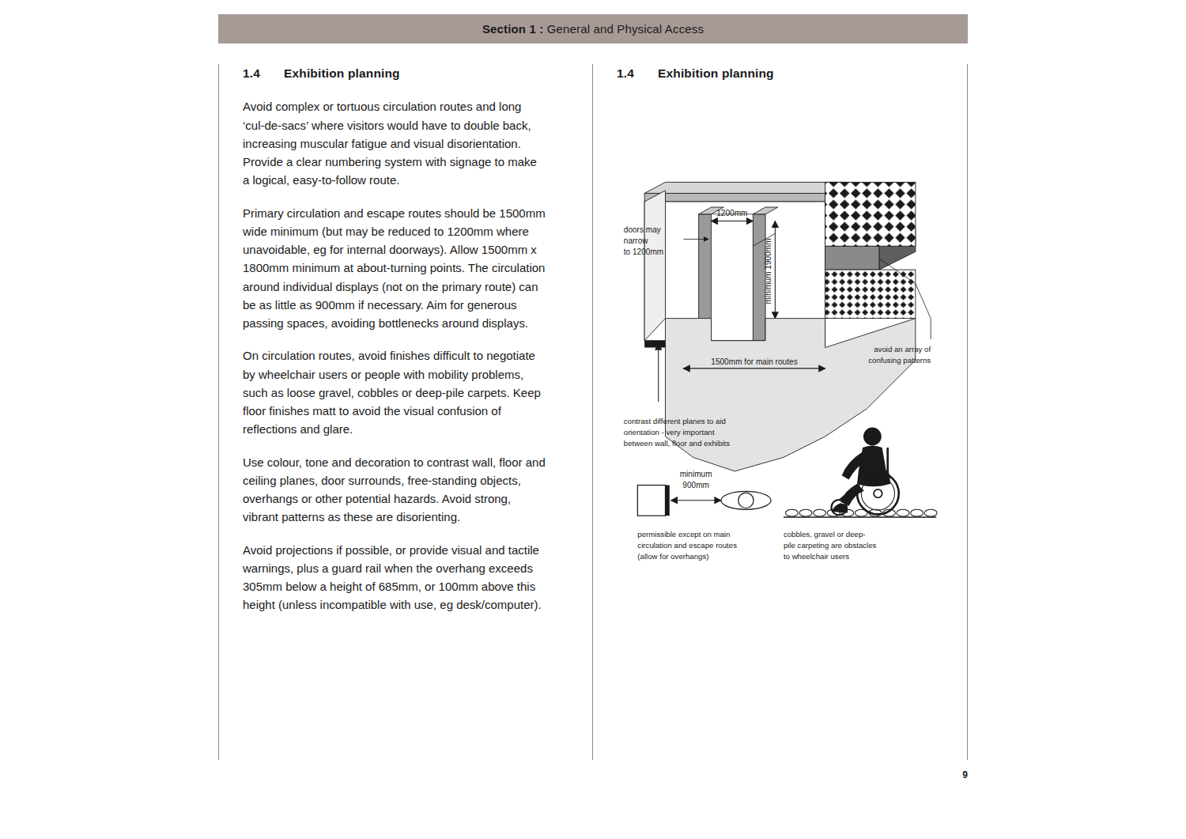Section 1 : General and Physical Access
1.4 Exhibition planning
Avoid complex or tortuous circulation routes and long ‘cul-de-sacs’ where visitors would have to double back, increasing muscular fatigue and visual disorientation. Provide a clear numbering system with signage to make a logical, easy-to-follow route.
Primary circulation and escape routes should be 1500mm wide minimum (but may be reduced to 1200mm where unavoidable, eg for internal doorways). Allow 1500mm x 1800mm minimum at about-turning points. The circulation around individual displays (not on the primary route) can be as little as 900mm if necessary. Aim for generous passing spaces, avoiding bottlenecks around displays.
On circulation routes, avoid finishes difficult to negotiate by wheelchair users or people with mobility problems, such as loose gravel, cobbles or deep-pile carpets. Keep floor finishes matt to avoid the visual confusion of reflections and glare.
Use colour, tone and decoration to contrast wall, floor and ceiling planes, door surrounds, free-standing objects, overhangs or other potential hazards. Avoid strong, vibrant patterns as these are disorienting.
Avoid projections if possible, or provide visual and tactile warnings, plus a guard rail when the overhang exceeds 305mm below a height of 685mm, or 100mm above this height (unless incompatible with use, eg desk/computer).
1.4 Exhibition planning
Diagram of exhibition circulation widths and floor finishes Plan-perspective sketch showing a 1500mm main route, doors narrowing to 1200mm, minimum 1900mm clearance, contrasting planes, a 900mm minimum circulation gap, and a wheelchair user on cobbles. 1200mm minimum 1900mm doors may narrow to 1200mm 1500mm for main routes contrast different planes to aid orientation - very important between wall, floor and exhibits avoid an array of confusing patterns minimum 900mm permissible except on main circulation and escape routes (allow for overhangs) cobbles, gravel or deep- pile carpeting are obstacles to wheelchair users
9